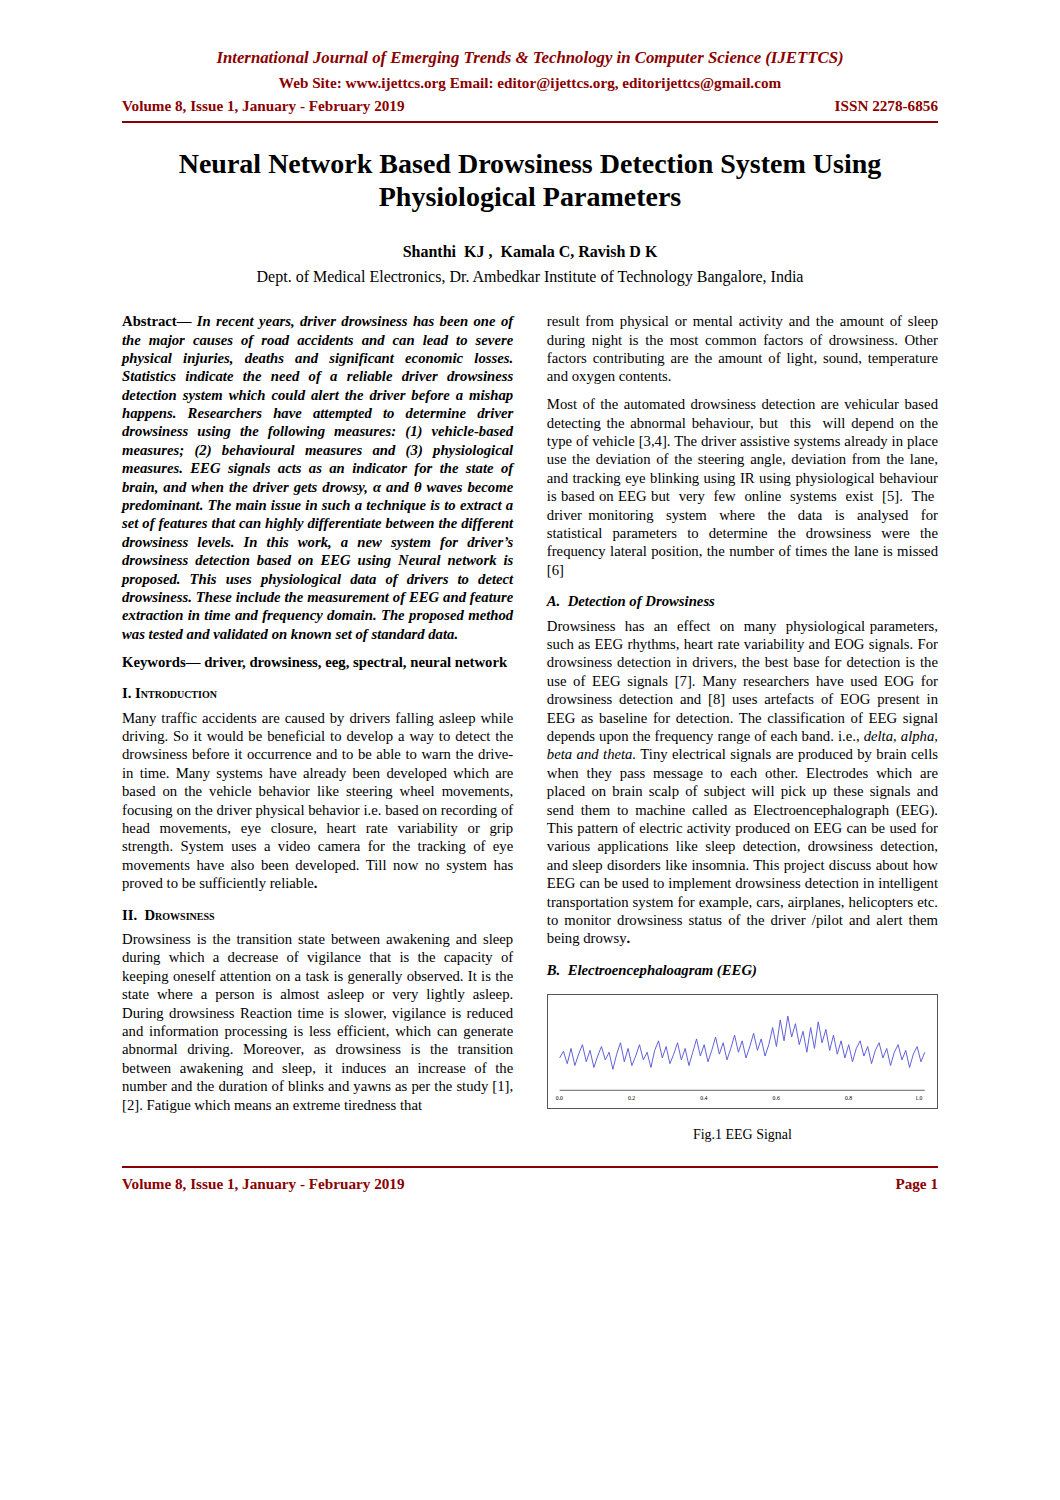International Journal of Emerging Trends & Technology in Computer Science (IJETTCS)
Web Site: www.ijettcs.org Email: editor@ijettcs.org, editorijettcs@gmail.com
Volume 8, Issue 1, January - February 2019 ISSN 2278-6856
Neural Network Based Drowsiness Detection System Using Physiological Parameters
Shanthi KJ , Kamala C, Ravish D K
Dept. of Medical Electronics, Dr. Ambedkar Institute of Technology Bangalore, India
Abstract— In recent years, driver drowsiness has been one of the major causes of road accidents and can lead to severe physical injuries, deaths and significant economic losses. Statistics indicate the need of a reliable driver drowsiness detection system which could alert the driver before a mishap happens. Researchers have attempted to determine driver drowsiness using the following measures: (1) vehicle-based measures; (2) behavioural measures and (3) physiological measures. EEG signals acts as an indicator for the state of brain, and when the driver gets drowsy, α and θ waves become predominant. The main issue in such a technique is to extract a set of features that can highly differentiate between the different drowsiness levels. In this work, a new system for driver’s drowsiness detection based on EEG using Neural network is proposed. This uses physiological data of drivers to detect drowsiness. These include the measurement of EEG and feature extraction in time and frequency domain. The proposed method was tested and validated on known set of standard data.
Keywords— driver, drowsiness, eeg, spectral, neural network
I. Introduction
Many traffic accidents are caused by drivers falling asleep while driving. So it would be beneficial to develop a way to detect the drowsiness before it occurrence and to be able to warn the drive-in time. Many systems have already been developed which are based on the vehicle behavior like steering wheel movements, focusing on the driver physical behavior i.e. based on recording of head movements, eye closure, heart rate variability or grip strength. System uses a video camera for the tracking of eye movements have also been developed. Till now no system has proved to be sufficiently reliable.
II. Drowsiness
Drowsiness is the transition state between awakening and sleep during which a decrease of vigilance that is the capacity of keeping oneself attention on a task is generally observed. It is the state where a person is almost asleep or very lightly asleep. During drowsiness Reaction time is slower, vigilance is reduced and information processing is less efficient, which can generate abnormal driving. Moreover, as drowsiness is the transition between awakening and sleep, it induces an increase of the number and the duration of blinks and yawns as per the study [1], [2]. Fatigue which means an extreme tiredness that
result from physical or mental activity and the amount of sleep during night is the most common factors of drowsiness. Other factors contributing are the amount of light, sound, temperature and oxygen contents.
Most of the automated drowsiness detection are vehicular based detecting the abnormal behaviour, but this will depend on the type of vehicle [3,4]. The driver assistive systems already in place use the deviation of the steering angle, deviation from the lane, and tracking eye blinking using IR using physiological behaviour is based on EEG but very few online systems exist [5]. The driver monitoring system where the data is analysed for statistical parameters to determine the drowsiness were the frequency lateral position, the number of times the lane is missed [6]
A. Detection of Drowsiness
Drowsiness has an effect on many physiological parameters, such as EEG rhythms, heart rate variability and EOG signals. For drowsiness detection in drivers, the best base for detection is the use of EEG signals [7]. Many researchers have used EOG for drowsiness detection and [8] uses artefacts of EOG present in EEG as baseline for detection. The classification of EEG signal depends upon the frequency range of each band. i.e., delta, alpha, beta and theta. Tiny electrical signals are produced by brain cells when they pass message to each other. Electrodes which are placed on brain scalp of subject will pick up these signals and send them to machine called as Electroencephalograph (EEG). This pattern of electric activity produced on EEG can be used for various applications like sleep detection, drowsiness detection, and sleep disorders like insomnia. This project discuss about how EEG can be used to implement drowsiness detection in intelligent transportation system for example, cars, airplanes, helicopters etc. to monitor drowsiness status of the driver /pilot and alert them being drowsy.
B. Electroencephaloagram (EEG)
0.0 0.2 0.4 0.6 0.8 1.0
Fig.1 EEG Signal
Volume 8, Issue 1, January - February 2019 Page 1